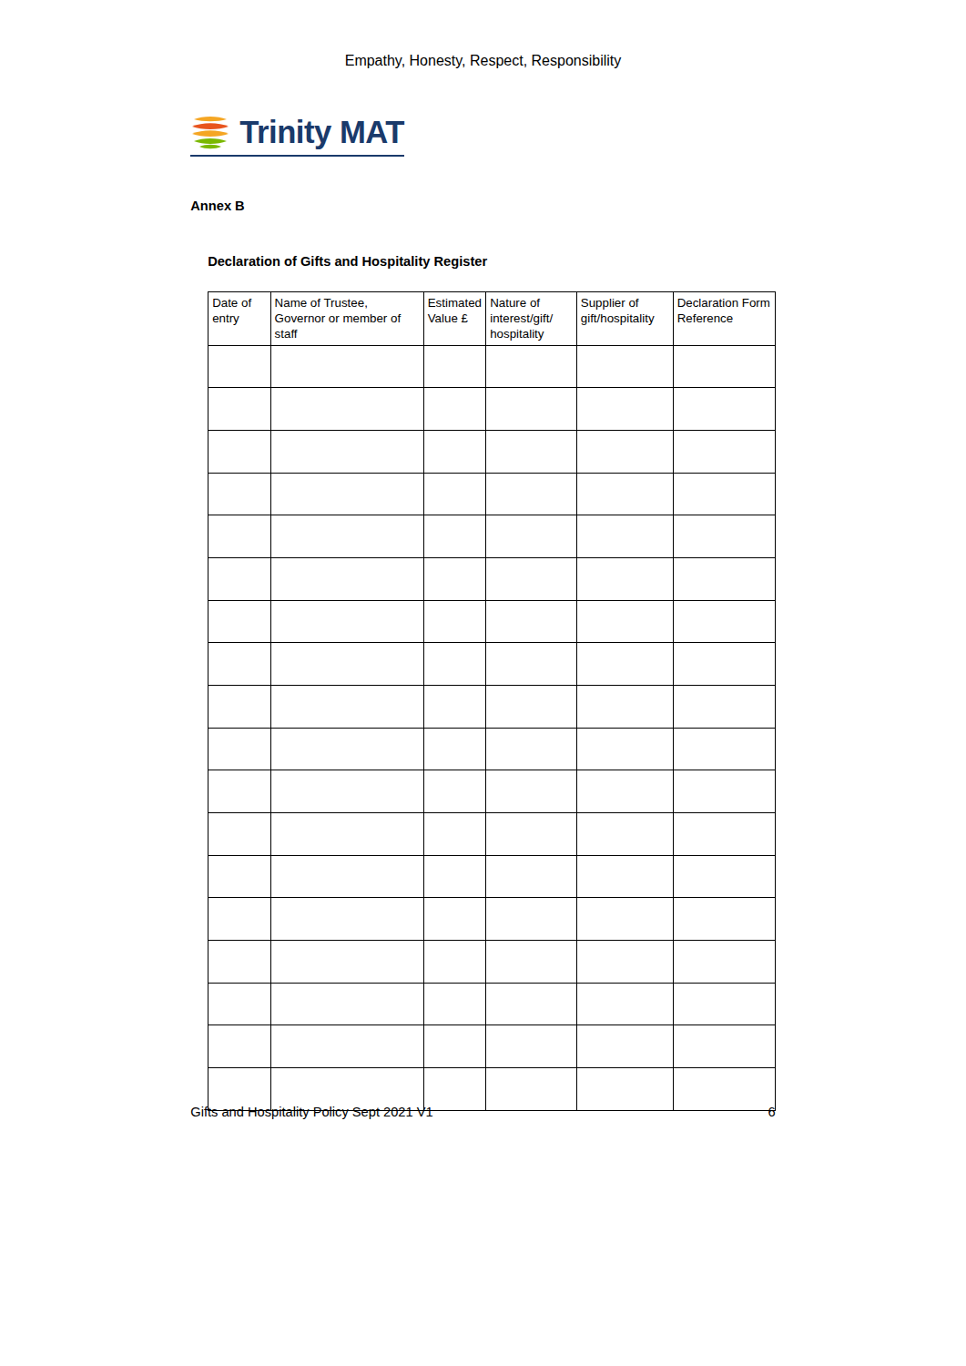Empathy, Honesty, Respect, Responsibility
Trinity MAT
Annex B
Declaration of Gifts and Hospitality Register
| Date of entry | Name of Trustee, Governor or member of staff | Estimated Value £ | Nature of interest/gift/ hospitality | Supplier of gift/hospitality | Declaration Form Reference |
| --- | --- | --- | --- | --- | --- |
Gifts and Hospitality Policy Sept 2021 V1 6